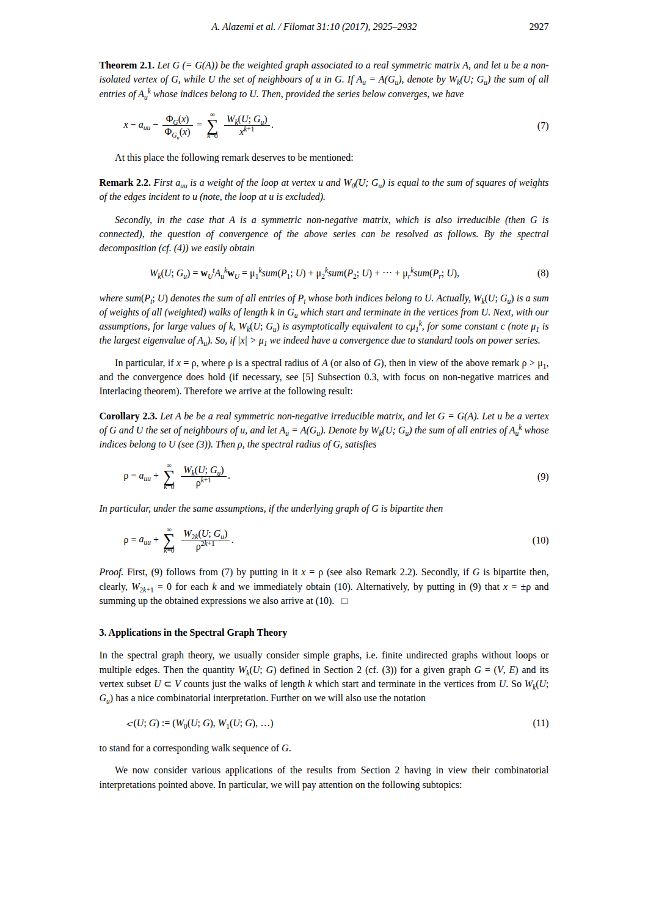A. Alazemi et al. / Filomat 31:10 (2017), 2925–2932 2927
Theorem 2.1. Let G (= G(A)) be the weighted graph associated to a real symmetric matrix A, and let u be a non-isolated vertex of G, while U the set of neighbours of u in G. If Au = A(Gu), denote by Wk(U; Gu) the sum of all entries of Auk whose indices belong to U. Then, provided the series below converges, we have
x − auu − ΦG(x) ΦGu(x) = ∞∑k=0 Wk(U; Gu) xk+1.
(7)
At this place the following remark deserves to be mentioned:
Remark 2.2. First auu is a weight of the loop at vertex u and W0(U; Gu) is equal to the sum of squares of weights of the edges incident to u (note, the loop at u is excluded).
Secondly, in the case that A is a symmetric non-negative matrix, which is also irreducible (then G is connected), the question of convergence of the above series can be resolved as follows. By the spectral decomposition (cf. (4)) we easily obtain
Wk(U; Gu) = wUtAuk wU = μ1ksum(P1; U) + μ2ksum(P2; U) + ··· + μrksum(Pr; U),
(8)
where sum(Pi; U) denotes the sum of all entries of Pi whose both indices belong to U. Actually, Wk(U; Gu) is a sum of weights of all (weighted) walks of length k in Gu which start and terminate in the vertices from U. Next, with our assumptions, for large values of k, Wk(U; Gu) is asymptotically equivalent to cμ1k, for some constant c (note μ1 is the largest eigenvalue of Au). So, if |x| > μ1 we indeed have a convergence due to standard tools on power series.
In particular, if x = ρ, where ρ is a spectral radius of A (or also of G), then in view of the above remark ρ > μ1, and the convergence does hold (if necessary, see [5] Subsection 0.3, with focus on non-negative matrices and Interlacing theorem). Therefore we arrive at the following result:
Corollary 2.3. Let A be be a real symmetric non-negative irreducible matrix, and let G = G(A). Let u be a vertex of G and U the set of neighbours of u, and let Au = A(Gu). Denote by Wk(U; Gu) the sum of all entries of Auk whose indices belong to U (see (3)). Then ρ, the spectral radius of G, satisfies
ρ = auu + ∞∑k=0 Wk(U; Gu) ρk+1.
(9)
In particular, under the same assumptions, if the underlying graph of G is bipartite then
ρ = auu + ∞∑k=0 W2k(U; Gu) ρ2k+1.
(10)
Proof. First, (9) follows from (7) by putting in it x = ρ (see also Remark 2.2). Secondly, if G is bipartite then, clearly, W2k+1 = 0 for each k and we immediately obtain (10). Alternatively, by putting in (9) that x = ±ρ and summing up the obtained expressions we also arrive at (10). □
3. Applications in the Spectral Graph Theory
In the spectral graph theory, we usually consider simple graphs, i.e. finite undirected graphs without loops or multiple edges. Then the quantity Wk(U; G) defined in Section 2 (cf. (3)) for a given graph G = (V, E) and its vertex subset U ⊂ V counts just the walks of length k which start and terminate in the vertices from U. So Wk(U; Gu) has a nice combinatorial interpretation. Further on we will also use the notation
𝈶(U; G) := (W0(U; G), W1(U; G), …)
(11)
to stand for a corresponding walk sequence of G.
We now consider various applications of the results from Section 2 having in view their combinatorial interpretations pointed above. In particular, we will pay attention on the following subtopics: